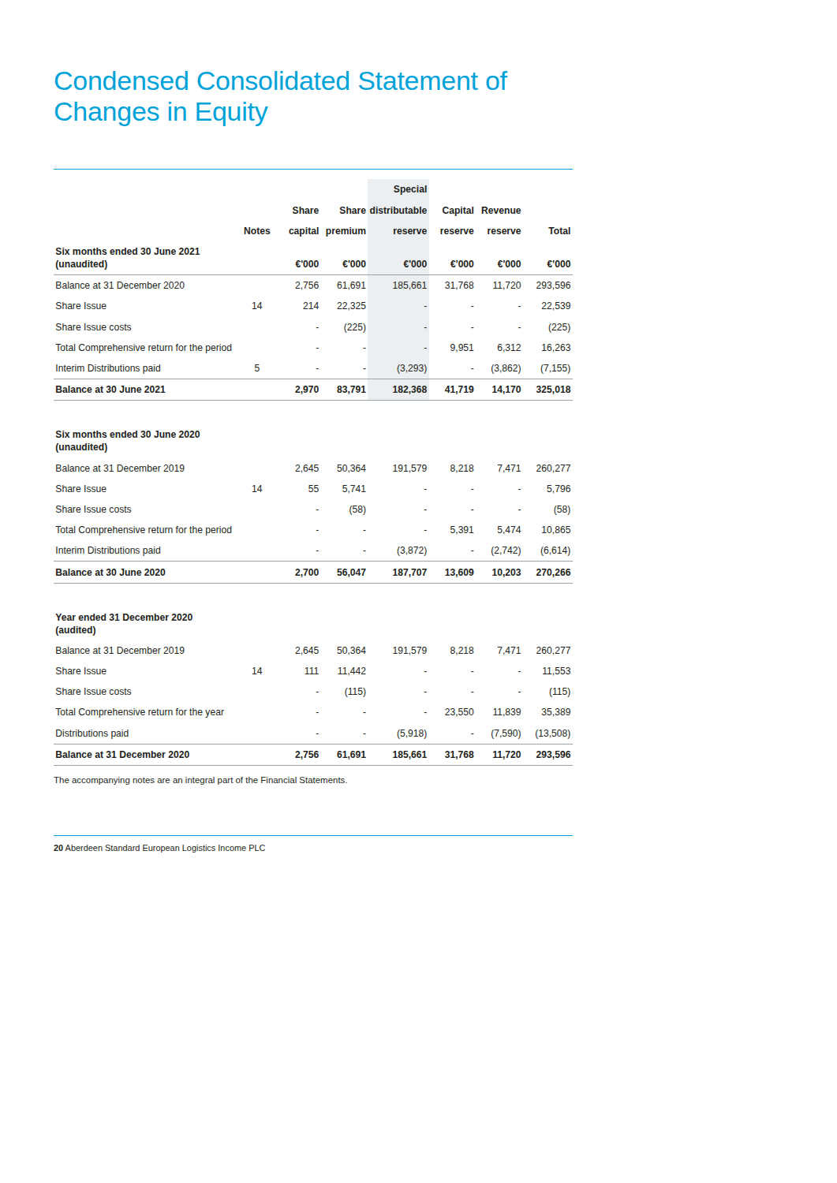Condensed Consolidated Statement of Changes in Equity
| | | | | Special | | | |
| --- | --- | --- | --- | --- | --- | --- | --- |
| | | Share | Share | distributable | Capital | Revenue | |
| | Notes | capital | premium | reserve | reserve | reserve | Total |
| Six months ended 30 June 2021 (unaudited) | | €'000 | €'000 | €'000 | €'000 | €'000 | €'000 |
| Balance at 31 December 2020 | | 2,756 | 61,691 | 185,661 | 31,768 | 11,720 | 293,596 |
| Share Issue | 14 | 214 | 22,325 | - | - | - | 22,539 |
| Share Issue costs | | - | (225) | - | - | - | (225) |
| Total Comprehensive return for the period | | - | - | - | 9,951 | 6,312 | 16,263 |
| Interim Distributions paid | 5 | - | - | (3,293) | - | (3,862) | (7,155) |
| Balance at 30 June 2021 | | 2,970 | 83,791 | 182,368 | 41,719 | 14,170 | 325,018 |
| Six months ended 30 June 2020 (unaudited) | | | | | | | |
| Balance at 31 December 2019 | | 2,645 | 50,364 | 191,579 | 8,218 | 7,471 | 260,277 |
| Share Issue | 14 | 55 | 5,741 | - | - | - | 5,796 |
| Share Issue costs | | - | (58) | - | - | - | (58) |
| Total Comprehensive return for the period | | - | - | - | 5,391 | 5,474 | 10,865 |
| Interim Distributions paid | | - | - | (3,872) | - | (2,742) | (6,614) |
| Balance at 30 June 2020 | | 2,700 | 56,047 | 187,707 | 13,609 | 10,203 | 270,266 |
| Year ended 31 December 2020 (audited) | | | | | | | |
| Balance at 31 December 2019 | | 2,645 | 50,364 | 191,579 | 8,218 | 7,471 | 260,277 |
| Share Issue | 14 | 111 | 11,442 | - | - | - | 11,553 |
| Share Issue costs | | - | (115) | - | - | - | (115) |
| Total Comprehensive return for the year | | - | - | - | 23,550 | 11,839 | 35,389 |
| Distributions paid | | - | - | (5,918) | - | (7,590) | (13,508) |
| Balance at 31 December 2020 | | 2,756 | 61,691 | 185,661 | 31,768 | 11,720 | 293,596 |
The accompanying notes are an integral part of the Financial Statements.
20 Aberdeen Standard European Logistics Income PLC